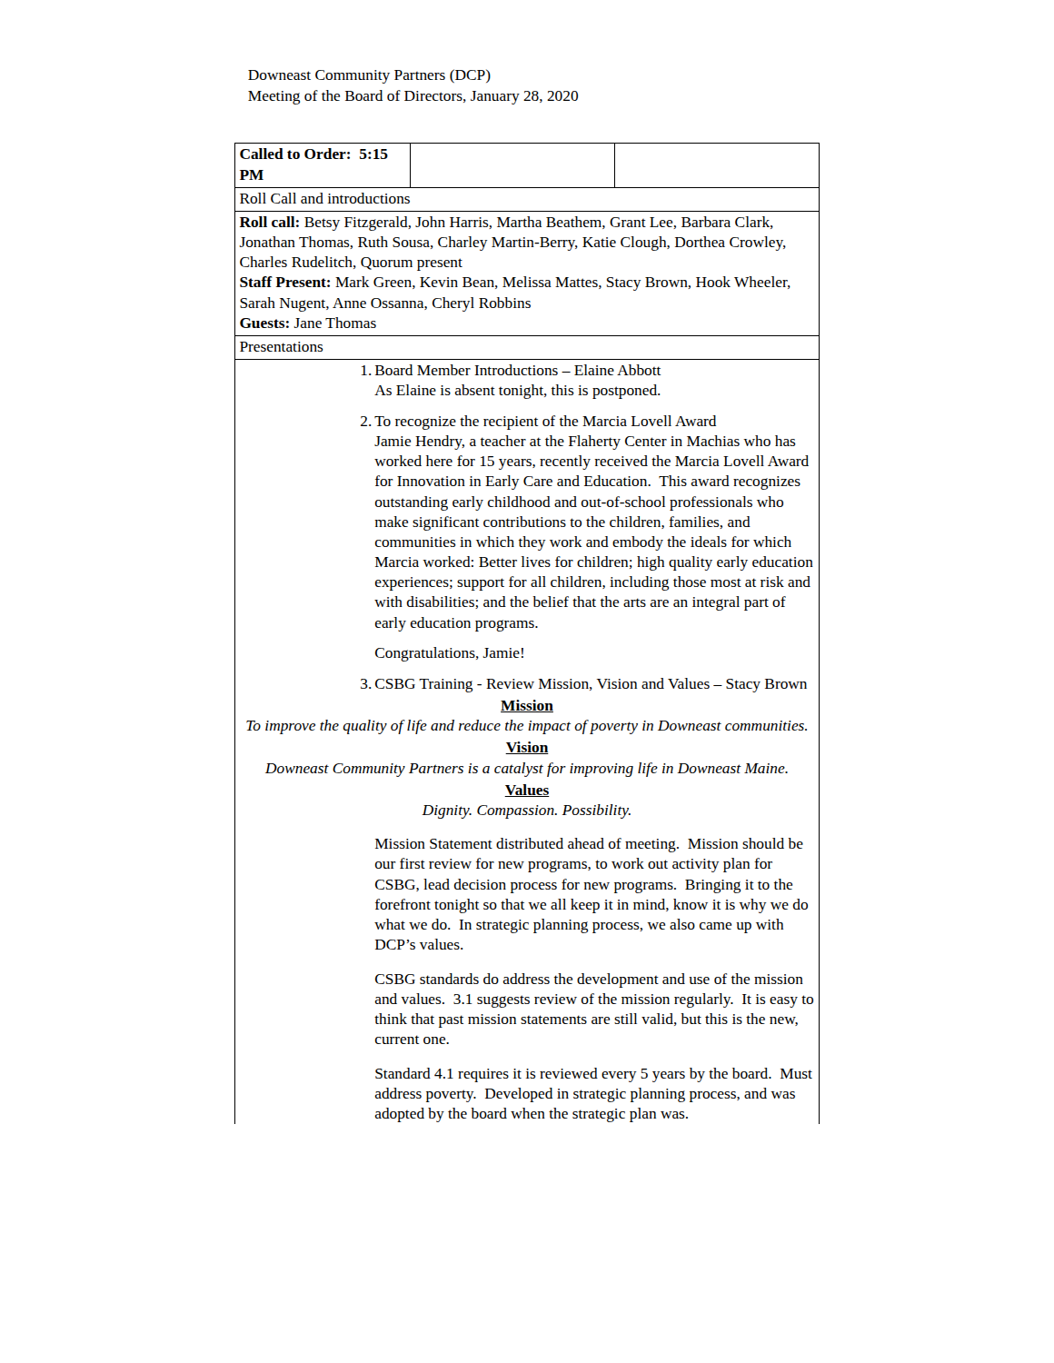Downeast Community Partners (DCP)
Meeting of the Board of Directors, January 28, 2020
| Called to Order: 5:15 PM | | |
| Roll Call and introductions |
| Roll call: Betsy Fitzgerald, John Harris, Martha Beathem, Grant Lee, Barbara Clark, Jonathan Thomas, Ruth Sousa, Charley Martin-Berry, Katie Clough, Dorthea Crowley, Charles Rudelitch, Quorum present Staff Present: Mark Green, Kevin Bean, Melissa Mattes, Stacy Brown, Hook Wheeler, Sarah Nugent, Anne Ossanna, Cheryl Robbins Guests: Jane Thomas |
| Presentations |
| Board Member Introductions – Elaine Abbott As Elaine is absent tonight, this is postponed. To recognize the recipient of the Marcia Lovell Award Jamie Hendry, a teacher at the Flaherty Center in Machias who has worked here for 15 years, recently received the Marcia Lovell Award for Innovation in Early Care and Education. This award recognizes outstanding early childhood and out-of-school professionals who make significant contributions to the children, families, and communities in which they work and embody the ideals for which Marcia worked: Better lives for children; high quality early education experiences; support for all children, including those most at risk and with disabilities; and the belief that the arts are an integral part of early education programs. Congratulations, Jamie! CSBG Training - Review Mission, Vision and Values – Stacy Brown Mission To improve the quality of life and reduce the impact of poverty in Downeast communities. Vision Downeast Community Partners is a catalyst for improving life in Downeast Maine. Values Dignity. Compassion. Possibility. Mission Statement distributed ahead of meeting. Mission should be our first review for new programs, to work out activity plan for CSBG, lead decision process for new programs. Bringing it to the forefront tonight so that we all keep it in mind, know it is why we do what we do. In strategic planning process, we also came up with DCP’s values. CSBG standards do address the development and use of the mission and values. 3.1 suggests review of the mission regularly. It is easy to think that past mission statements are still valid, but this is the new, current one. Standard 4.1 requires it is reviewed every 5 years by the board. Must address poverty. Developed in strategic planning process, and was adopted by the board when the strategic plan was. |